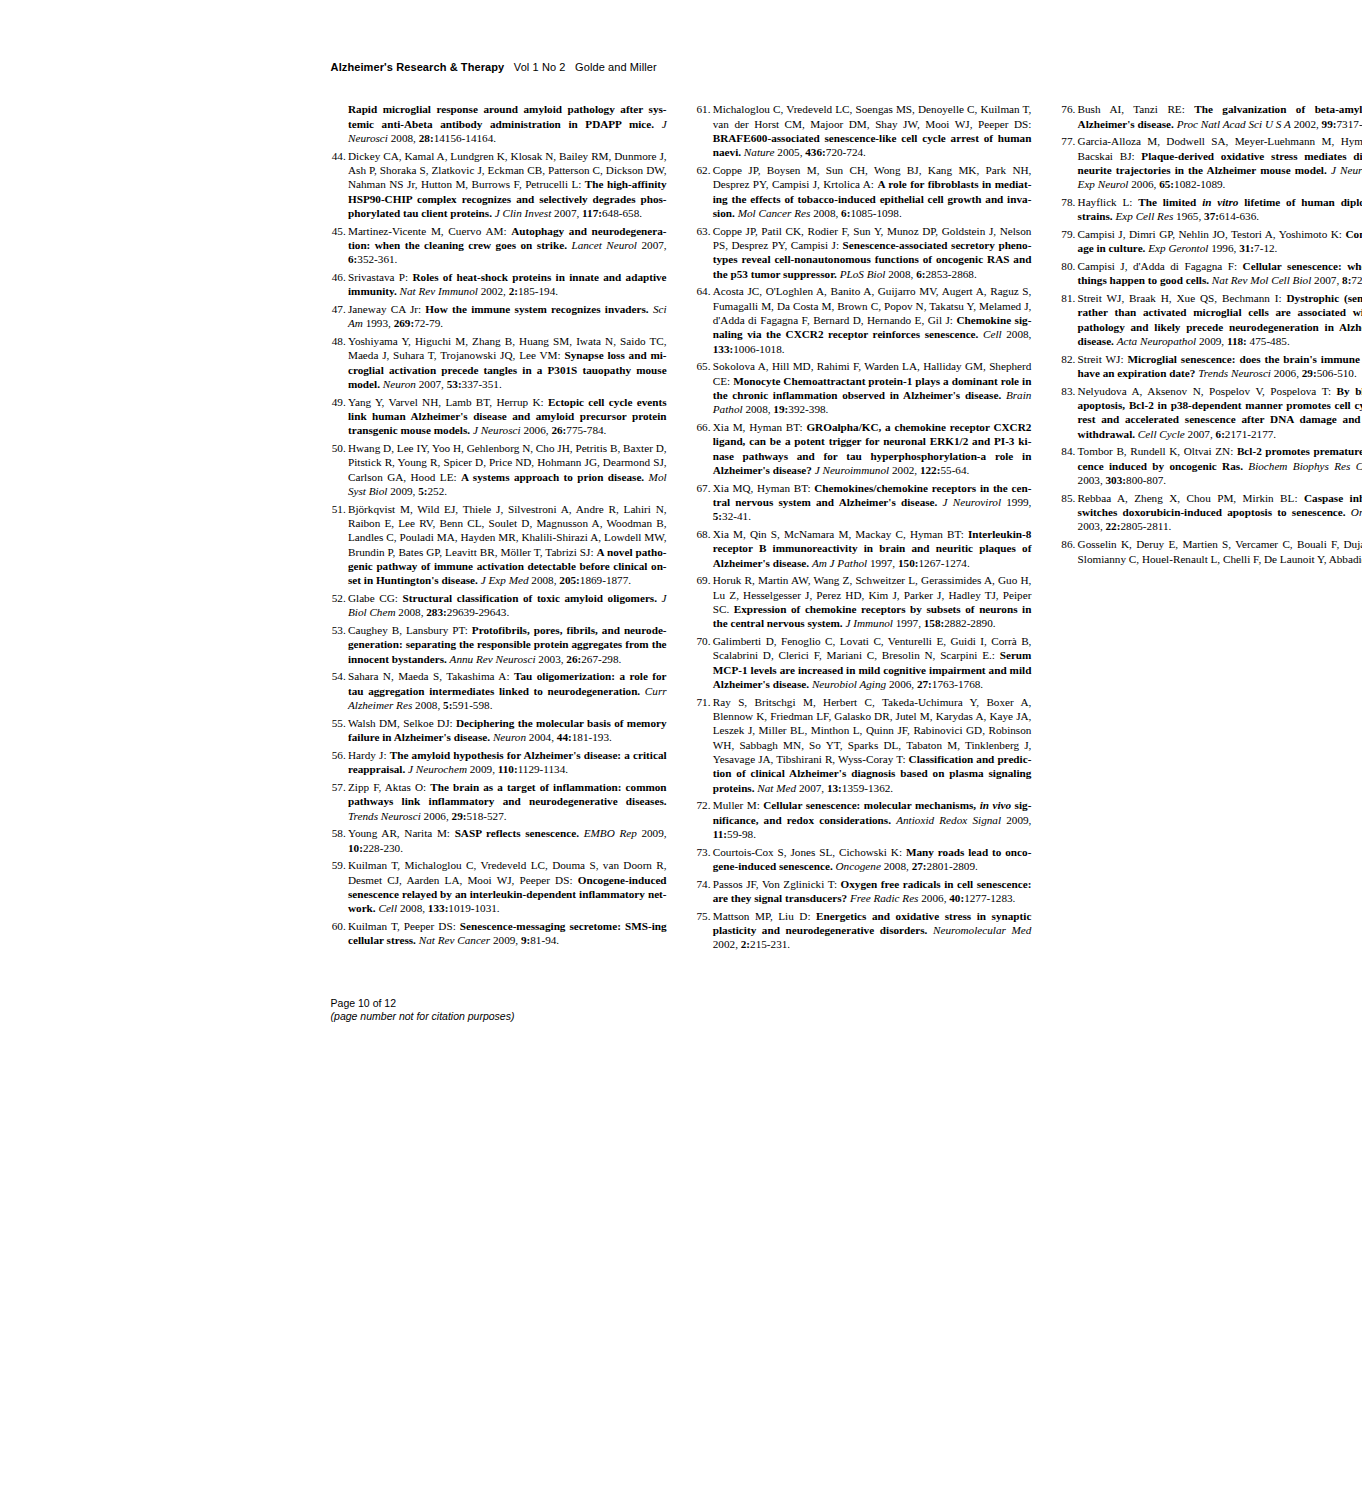Alzheimer's Research & Therapy Vol 1 No 2 Golde and Miller
Rapid microglial response around amyloid pathology after systemic anti-Abeta antibody administration in PDAPP mice. J Neurosci 2008, 28: 14156-14164.
44. Dickey CA, Kamal A, Lundgren K, Klosak N, Bailey RM, Dunmore J, Ash P, Shoraka S, Zlatkovic J, Eckman CB, Patterson C, Dickson DW, Nahman NS Jr, Hutton M, Burrows F, Petrucelli L: The high-affinity HSP90-CHIP complex recognizes and selectively degrades phosphorylated tau client proteins. J Clin Invest 2007, 117: 648-658.
45. Martinez-Vicente M, Cuervo AM: Autophagy and neurodegeneration: when the cleaning crew goes on strike. Lancet Neurol 2007, 6: 352-361.
46. Srivastava P: Roles of heat-shock proteins in innate and adaptive immunity. Nat Rev Immunol 2002, 2: 185-194.
47. Janeway CA Jr: How the immune system recognizes invaders. Sci Am 1993, 269: 72-79.
48. Yoshiyama Y, Higuchi M, Zhang B, Huang SM, Iwata N, Saido TC, Maeda J, Suhara T, Trojanowski JQ, Lee VM: Synapse loss and microglial activation precede tangles in a P301S tauopathy mouse model. Neuron 2007, 53: 337-351.
49. Yang Y, Varvel NH, Lamb BT, Herrup K: Ectopic cell cycle events link human Alzheimer's disease and amyloid precursor protein transgenic mouse models. J Neurosci 2006, 26: 775-784.
50. Hwang D, Lee IY, Yoo H, Gehlenborg N, Cho JH, Petritis B, Baxter D, Pitstick R, Young R, Spicer D, Price ND, Hohmann JG, Dearmond SJ, Carlson GA, Hood LE: A systems approach to prion disease. Mol Syst Biol 2009, 5: 252.
51. Björkqvist M, Wild EJ, Thiele J, Silvestroni A, Andre R, Lahiri N, Raibon E, Lee RV, Benn CL, Soulet D, Magnusson A, Woodman B, Landles C, Pouladi MA, Hayden MR, Khalili-Shirazi A, Lowdell MW, Brundin P, Bates GP, Leavitt BR, Möller T, Tabrizi SJ: A novel pathogenic pathway of immune activation detectable before clinical onset in Huntington's disease. J Exp Med 2008, 205: 1869-1877.
52. Glabe CG: Structural classification of toxic amyloid oligomers. J Biol Chem 2008, 283: 29639-29643.
53. Caughey B, Lansbury PT: Protofibrils, pores, fibrils, and neurodegeneration: separating the responsible protein aggregates from the innocent bystanders. Annu Rev Neurosci 2003, 26: 267-298.
54. Sahara N, Maeda S, Takashima A: Tau oligomerization: a role for tau aggregation intermediates linked to neurodegeneration. Curr Alzheimer Res 2008, 5: 591-598.
55. Walsh DM, Selkoe DJ: Deciphering the molecular basis of memory failure in Alzheimer's disease. Neuron 2004, 44: 181-193.
56. Hardy J: The amyloid hypothesis for Alzheimer's disease: a critical reappraisal. J Neurochem 2009, 110: 1129-1134.
57. Zipp F, Aktas O: The brain as a target of inflammation: common pathways link inflammatory and neurodegenerative diseases. Trends Neurosci 2006, 29: 518-527.
58. Young AR, Narita M: SASP reflects senescence. EMBO Rep 2009, 10: 228-230.
59. Kuilman T, Michaloglou C, Vredeveld LC, Douma S, van Doorn R, Desmet CJ, Aarden LA, Mooi WJ, Peeper DS: Oncogene-induced senescence relayed by an interleukin-dependent inflammatory network. Cell 2008, 133: 1019-1031.
60. Kuilman T, Peeper DS: Senescence-messaging secretome: SMS-ing cellular stress. Nat Rev Cancer 2009, 9: 81-94.
61. Michaloglou C, Vredeveld LC, Soengas MS, Denoyelle C, Kuilman T, van der Horst CM, Majoor DM, Shay JW, Mooi WJ, Peeper DS: BRAFE600-associated senescence-like cell cycle arrest of human naevi. Nature 2005, 436: 720-724.
62. Coppe JP, Boysen M, Sun CH, Wong BJ, Kang MK, Park NH, Desprez PY, Campisi J, Krtolica A: A role for fibroblasts in mediating the effects of tobacco-induced epithelial cell growth and invasion. Mol Cancer Res 2008, 6: 1085-1098.
63. Coppe JP, Patil CK, Rodier F, Sun Y, Munoz DP, Goldstein J, Nelson PS, Desprez PY, Campisi J: Senescence-associated secretory phenotypes reveal cell-nonautonomous functions of oncogenic RAS and the p53 tumor suppressor. PLoS Biol 2008, 6: 2853-2868.
64. Acosta JC, O'Loghlen A, Banito A, Guijarro MV, Augert A, Raguz S, Fumagalli M, Da Costa M, Brown C, Popov N, Takatsu Y, Melamed J, d'Adda di Fagagna F, Bernard D, Hernando E, Gil J: Chemokine signaling via the CXCR2 receptor reinforces senescence. Cell 2008, 133: 1006-1018.
65. Sokolova A, Hill MD, Rahimi F, Warden LA, Halliday GM, Shepherd CE: Monocyte Chemoattractant protein-1 plays a dominant role in the chronic inflammation observed in Alzheimer's disease. Brain Pathol 2008, 19: 392-398.
66. Xia M, Hyman BT: GROalpha/KC, a chemokine receptor CXCR2 ligand, can be a potent trigger for neuronal ERK1/2 and PI-3 kinase pathways and for tau hyperphosphorylation-a role in Alzheimer's disease? J Neuroimmunol 2002, 122: 55-64.
67. Xia MQ, Hyman BT: Chemokines/chemokine receptors in the central nervous system and Alzheimer's disease. J Neurovirol 1999, 5: 32-41.
68. Xia M, Qin S, McNamara M, Mackay C, Hyman BT: Interleukin-8 receptor B immunoreactivity in brain and neuritic plaques of Alzheimer's disease. Am J Pathol 1997, 150: 1267-1274.
69. Horuk R, Martin AW, Wang Z, Schweitzer L, Gerassimides A, Guo H, Lu Z, Hesselgesser J, Perez HD, Kim J, Parker J, Hadley TJ, Peiper SC. Expression of chemokine receptors by subsets of neurons in the central nervous system. J Immunol 1997, 158: 2882-2890.
70. Galimberti D, Fenoglio C, Lovati C, Venturelli E, Guidi I, Corrà B, Scalabrini D, Clerici F, Mariani C, Bresolin N, Scarpini E.: Serum MCP-1 levels are increased in mild cognitive impairment and mild Alzheimer's disease. Neurobiol Aging 2006, 27: 1763-1768.
71. Ray S, Britschgi M, Herbert C, Takeda-Uchimura Y, Boxer A, Blennow K, Friedman LF, Galasko DR, Jutel M, Karydas A, Kaye JA, Leszek J, Miller BL, Minthon L, Quinn JF, Rabinovici GD, Robinson WH, Sabbagh MN, So YT, Sparks DL, Tabaton M, Tinklenberg J, Yesavage JA, Tibshirani R, Wyss-Coray T: Classification and prediction of clinical Alzheimer's diagnosis based on plasma signaling proteins. Nat Med 2007, 13: 1359-1362.
72. Muller M: Cellular senescence: molecular mechanisms, in vivo significance, and redox considerations. Antioxid Redox Signal 2009, 11: 59-98.
73. Courtois-Cox S, Jones SL, Cichowski K: Many roads lead to oncogene-induced senescence. Oncogene 2008, 27: 2801-2809.
74. Passos JF, Von Zglinicki T: Oxygen free radicals in cell senescence: are they signal transducers? Free Radic Res 2006, 40: 1277-1283.
75. Mattson MP, Liu D: Energetics and oxidative stress in synaptic plasticity and neurodegenerative disorders. Neuromolecular Med 2002, 2: 215-231.
76. Bush AI, Tanzi RE: The galvanization of beta-amyloid in Alzheimer's disease. Proc Natl Acad Sci U S A 2002, 99: 7317-7319.
77. Garcia-Alloza M, Dodwell SA, Meyer-Luehmann M, Hyman BT, Bacskai BJ: Plaque-derived oxidative stress mediates distorted neurite trajectories in the Alzheimer mouse model. J Neuropathol Exp Neurol 2006, 65: 1082-1089.
78. Hayflick L: The limited in vitro lifetime of human diploid cell strains. Exp Cell Res 1965, 37: 614-636.
79. Campisi J, Dimri GP, Nehlin JO, Testori A, Yoshimoto K: Coming of age in culture. Exp Gerontol 1996, 31: 7-12.
80. Campisi J, d'Adda di Fagagna F: Cellular senescence: when bad things happen to good cells. Nat Rev Mol Cell Biol 2007, 8: 729-740.
81. Streit WJ, Braak H, Xue QS, Bechmann I: Dystrophic (senescent) rather than activated microglial cells are associated with tau pathology and likely precede neurodegeneration in Alzheimer's disease. Acta Neuropathol 2009, 118: 475-485.
82. Streit WJ: Microglial senescence: does the brain's immune system have an expiration date? Trends Neurosci 2006, 29: 506-510.
83. Nelyudova A, Aksenov N, Pospelov V, Pospelova T: By blocking apoptosis, Bcl-2 in p38-dependent manner promotes cell cycle arrest and accelerated senescence after DNA damage and serum withdrawal. Cell Cycle 2007, 6: 2171-2177.
84. Tombor B, Rundell K, Oltvai ZN: Bcl-2 promotes premature senescence induced by oncogenic Ras. Biochem Biophys Res Commun 2003, 303: 800-807.
85. Rebbaa A, Zheng X, Chou PM, Mirkin BL: Caspase inhibition switches doxorubicin-induced apoptosis to senescence. Oncogene 2003, 22: 2805-2811.
86. Gosselin K, Deruy E, Martien S, Vercamer C, Bouali F, Dujardin T, Slomianny C, Houel-Renault L, Chelli F, De Launoit Y, Abbadie C:
Page 10 of 12
(page number not for citation purposes)